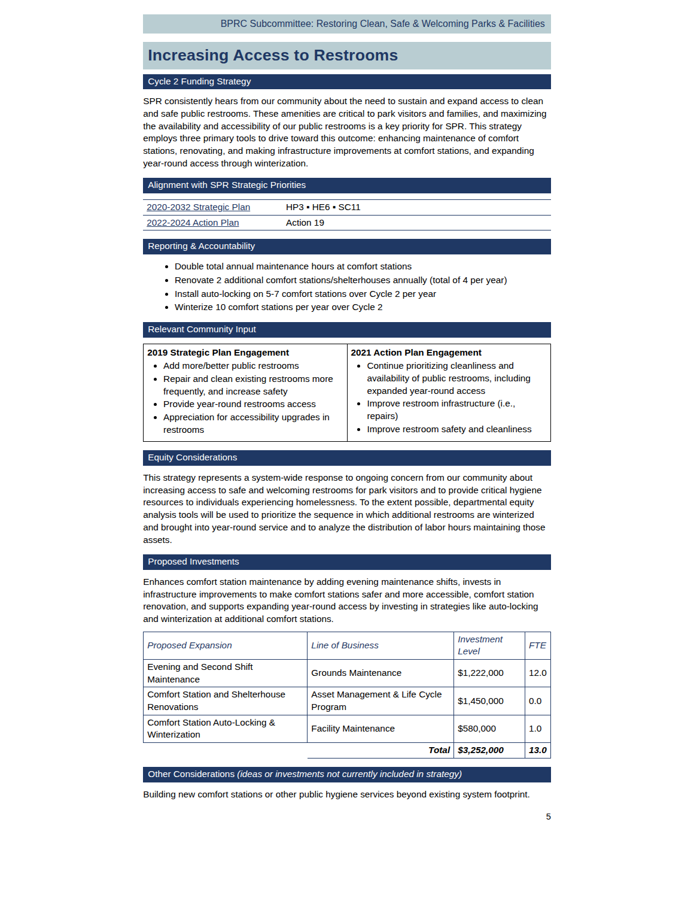BPRC Subcommittee: Restoring Clean, Safe & Welcoming Parks & Facilities
Increasing Access to Restrooms
Cycle 2 Funding Strategy
SPR consistently hears from our community about the need to sustain and expand access to clean and safe public restrooms. These amenities are critical to park visitors and families, and maximizing the availability and accessibility of our public restrooms is a key priority for SPR. This strategy employs three primary tools to drive toward this outcome: enhancing maintenance of comfort stations, renovating, and making infrastructure improvements at comfort stations, and expanding year-round access through winterization.
Alignment with SPR Strategic Priorities
| 2020-2032 Strategic Plan | HP3 ▪ HE6 ▪ SC11 |
| 2022-2024 Action Plan | Action 19 |
Reporting & Accountability
Double total annual maintenance hours at comfort stations
Renovate 2 additional comfort stations/shelterhouses annually (total of 4 per year)
Install auto-locking on 5-7 comfort stations over Cycle 2 per year
Winterize 10 comfort stations per year over Cycle 2
Relevant Community Input
| 2019 Strategic Plan Engagement Add more/better public restrooms Repair and clean existing restrooms more frequently, and increase safety Provide year-round restrooms access Appreciation for accessibility upgrades in restrooms | 2021 Action Plan Engagement Continue prioritizing cleanliness and availability of public restrooms, including expanded year-round access Improve restroom infrastructure (i.e., repairs) Improve restroom safety and cleanliness |
Equity Considerations
This strategy represents a system-wide response to ongoing concern from our community about increasing access to safe and welcoming restrooms for park visitors and to provide critical hygiene resources to individuals experiencing homelessness. To the extent possible, departmental equity analysis tools will be used to prioritize the sequence in which additional restrooms are winterized and brought into year-round service and to analyze the distribution of labor hours maintaining those assets.
Proposed Investments
Enhances comfort station maintenance by adding evening maintenance shifts, invests in infrastructure improvements to make comfort stations safer and more accessible, comfort station renovation, and supports expanding year-round access by investing in strategies like auto-locking and winterization at additional comfort stations.
| Proposed Expansion | Line of Business | Investment Level | FTE |
| --- | --- | --- | --- |
| Evening and Second Shift Maintenance | Grounds Maintenance | $1,222,000 | 12.0 |
| Comfort Station and Shelterhouse Renovations | Asset Management & Life Cycle Program | $1,450,000 | 0.0 |
| Comfort Station Auto-Locking & Winterization | Facility Maintenance | $580,000 | 1.0 |
| | Total | $3,252,000 | 13.0 |
Other Considerations (ideas or investments not currently included in strategy)
Building new comfort stations or other public hygiene services beyond existing system footprint.
5